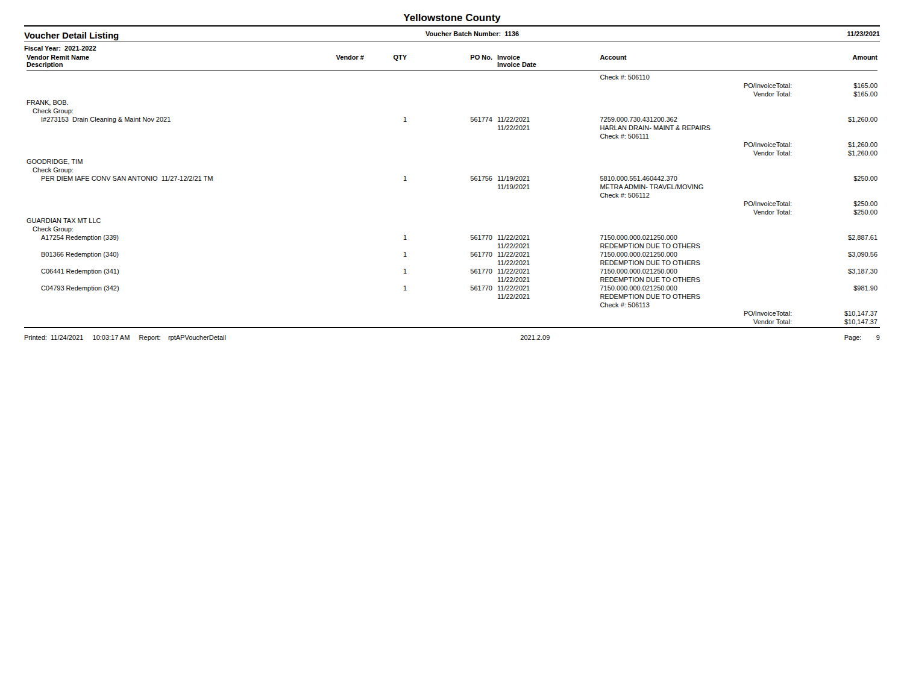Yellowstone County
Voucher Detail Listing
Voucher Batch Number: 1136
11/23/2021
Fiscal Year: 2021-2022
| Vendor Remit Name Description | Vendor # | QTY | PO No. | Invoice Invoice Date | Account | Amount |
| --- | --- | --- | --- | --- | --- | --- |
| | Check #: 506110 | |
| | PO/InvoiceTotal: | $165.00 |
| | Vendor Total: | $165.00 |
| FRANK, BOB. | |
| Check Group: | |
| I#273153 Drain Cleaning & Maint Nov 2021 | | 1 | 561774 | 11/22/2021 | 7259.000.730.431200.362 | $1,260.00 |
| | | | | 11/22/2021 | HARLAN DRAIN- MAINT & REPAIRS | |
| | Check #: 506111 | |
| | PO/InvoiceTotal: | $1,260.00 |
| | Vendor Total: | $1,260.00 |
| GOODRIDGE, TIM | |
| Check Group: | |
| PER DIEM IAFE CONV SAN ANTONIO 11/27-12/2/21 TM | | 1 | 561756 | 11/19/2021 | 5810.000.551.460442.370 | $250.00 |
| | | | | 11/19/2021 | METRA ADMIN- TRAVEL/MOVING | |
| | Check #: 506112 | |
| | PO/InvoiceTotal: | $250.00 |
| | Vendor Total: | $250.00 |
| GUARDIAN TAX MT LLC | |
| Check Group: | |
| A17254 Redemption (339) | | 1 | 561770 | 11/22/2021 | 7150.000.000.021250.000 | $2,887.61 |
| | | | | 11/22/2021 | REDEMPTION DUE TO OTHERS | |
| B01366 Redemption (340) | | 1 | 561770 | 11/22/2021 | 7150.000.000.021250.000 | $3,090.56 |
| | | | | 11/22/2021 | REDEMPTION DUE TO OTHERS | |
| C06441 Redemption (341) | | 1 | 561770 | 11/22/2021 | 7150.000.000.021250.000 | $3,187.30 |
| | | | | 11/22/2021 | REDEMPTION DUE TO OTHERS | |
| C04793 Redemption (342) | | 1 | 561770 | 11/22/2021 | 7150.000.000.021250.000 | $981.90 |
| | | | | 11/22/2021 | REDEMPTION DUE TO OTHERS | |
| | Check #: 506113 | |
| | PO/InvoiceTotal: | $10,147.37 |
| | Vendor Total: | $10,147.37 |
Printed: 11/24/2021 10:03:17 AM Report: rptAPVoucherDetail
2021.2.09
Page: 9